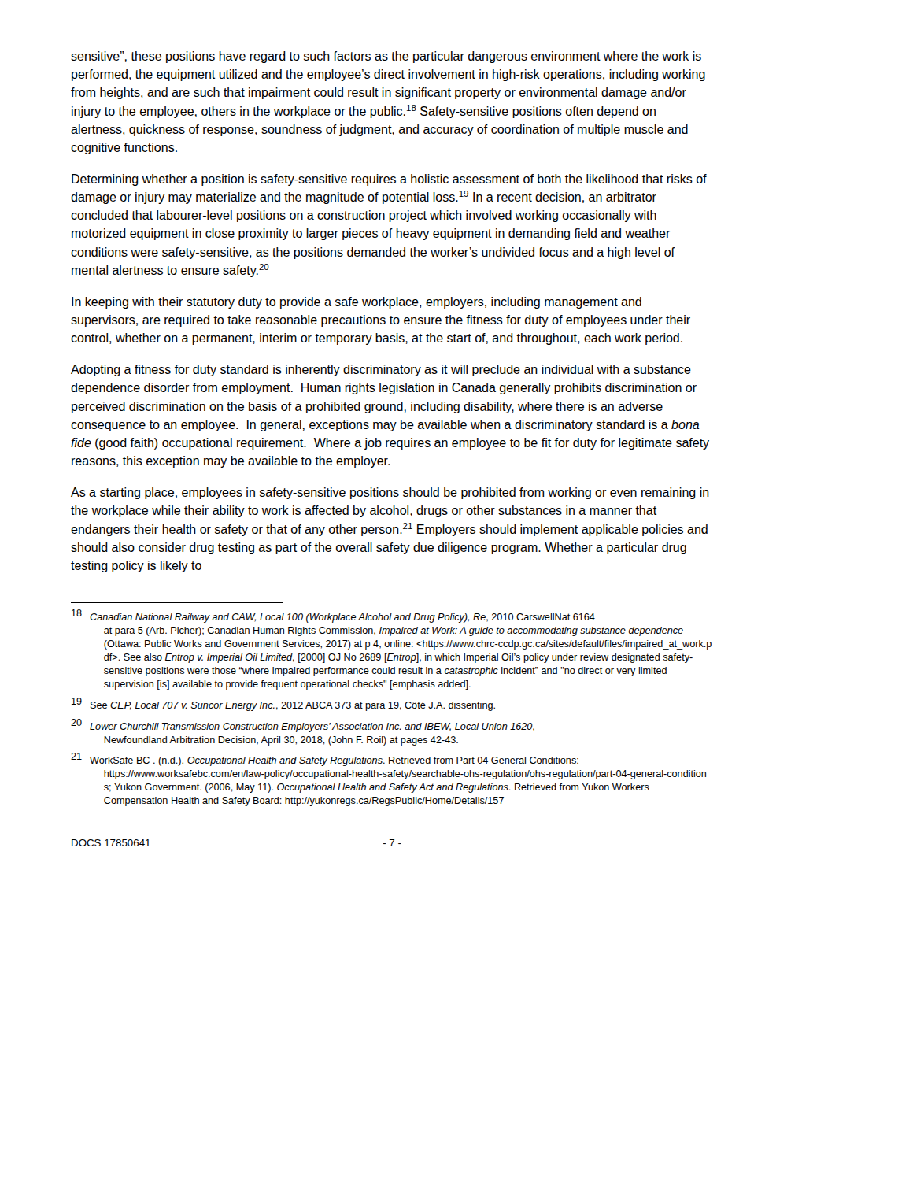sensitive”, these positions have regard to such factors as the particular dangerous environment where the work is performed, the equipment utilized and the employee’s direct involvement in high-risk operations, including working from heights, and are such that impairment could result in significant property or environmental damage and/or injury to the employee, others in the workplace or the public.18 Safety-sensitive positions often depend on alertness, quickness of response, soundness of judgment, and accuracy of coordination of multiple muscle and cognitive functions.
Determining whether a position is safety-sensitive requires a holistic assessment of both the likelihood that risks of damage or injury may materialize and the magnitude of potential loss.19 In a recent decision, an arbitrator concluded that labourer-level positions on a construction project which involved working occasionally with motorized equipment in close proximity to larger pieces of heavy equipment in demanding field and weather conditions were safety-sensitive, as the positions demanded the worker’s undivided focus and a high level of mental alertness to ensure safety.20
In keeping with their statutory duty to provide a safe workplace, employers, including management and supervisors, are required to take reasonable precautions to ensure the fitness for duty of employees under their control, whether on a permanent, interim or temporary basis, at the start of, and throughout, each work period.
Adopting a fitness for duty standard is inherently discriminatory as it will preclude an individual with a substance dependence disorder from employment. Human rights legislation in Canada generally prohibits discrimination or perceived discrimination on the basis of a prohibited ground, including disability, where there is an adverse consequence to an employee. In general, exceptions may be available when a discriminatory standard is a bona fide (good faith) occupational requirement. Where a job requires an employee to be fit for duty for legitimate safety reasons, this exception may be available to the employer.
As a starting place, employees in safety-sensitive positions should be prohibited from working or even remaining in the workplace while their ability to work is affected by alcohol, drugs or other substances in a manner that endangers their health or safety or that of any other person.21 Employers should implement applicable policies and should also consider drug testing as part of the overall safety due diligence program. Whether a particular drug testing policy is likely to
18 Canadian National Railway and CAW, Local 100 (Workplace Alcohol and Drug Policy), Re, 2010 CarswellNat 6164 at para 5 (Arb. Picher); Canadian Human Rights Commission, Impaired at Work: A guide to accommodating substance dependence (Ottawa: Public Works and Government Services, 2017) at p 4, online: <https://www.chrc-ccdp.gc.ca/sites/default/files/impaired_at_work.pdf>. See also Entrop v. Imperial Oil Limited, [2000] OJ No 2689 [Entrop], in which Imperial Oil’s policy under review designated safety-sensitive positions were those “where impaired performance could result in a catastrophic incident” and "no direct or very limited supervision [is] available to provide frequent operational checks" [emphasis added].
19 See CEP, Local 707 v. Suncor Energy Inc., 2012 ABCA 373 at para 19, Côté J.A. dissenting.
20 Lower Churchill Transmission Construction Employers’ Association Inc. and IBEW, Local Union 1620, Newfoundland Arbitration Decision, April 30, 2018, (John F. Roil) at pages 42-43.
21 WorkSafe BC . (n.d.). Occupational Health and Safety Regulations. Retrieved from Part 04 General Conditions: https://www.worksafebc.com/en/law-policy/occupational-health-safety/searchable-ohs-regulation/ohs-regulation/part-04-general-conditions; Yukon Government. (2006, May 11). Occupational Health and Safety Act and Regulations. Retrieved from Yukon Workers Compensation Health and Safety Board: http://yukonregs.ca/RegsPublic/Home/Details/157
DOCS 17850641
- 7 -